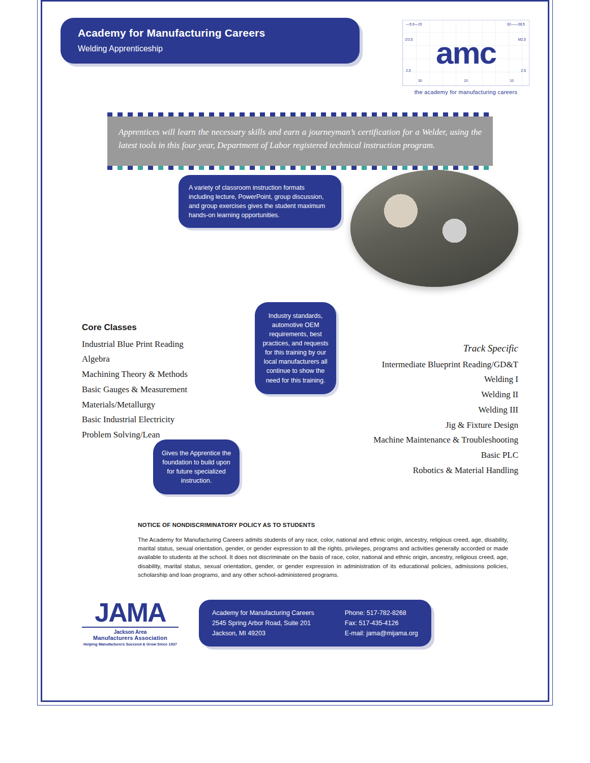Academy for Manufacturing Careers
Welding Apprenticeship
—5,9—15 32——38,5 ∅3,5 M2,5 2,5 2,5 30 10 10 amc
the academy for manufacturing careers
Apprentices will learn the necessary skills and earn a journeyman’s certification for a Welder, using the latest tools in this four year, Department of Labor registered technical instruction program.
A variety of classroom instruction formats including lecture, PowerPoint, group discussion, and group exercises gives the student maximum hands-on learning opportunities.
Industry standards, automotive OEM requirements, best practices, and requests for this training by our local manufacturers all continue to show the need for this training.
Gives the Apprentice the foundation to build upon for future specialized instruction.
Core Classes
Industrial Blue Print Reading
Algebra
Machining Theory & Methods
Basic Gauges & Measurement
Materials/Metallurgy
Basic Industrial Electricity
Problem Solving/Lean
Track Specific
Intermediate Blueprint Reading/GD&T
Welding I
Welding II
Welding III
Jig & Fixture Design
Machine Maintenance & Troubleshooting
Basic PLC
Robotics & Material Handling
NOTICE OF NONDISCRIMINATORY POLICY AS TO STUDENTS
The Academy for Manufacturing Careers admits students of any race, color, national and ethnic origin, ancestry, religious creed, age, disability, marital status, sexual orientation, gender, or gender expression to all the rights, privileges, programs and activities generally accorded or made available to students at the school. It does not discriminate on the basis of race, color, national and ethnic origin, ancestry, religious creed, age, disability, marital status, sexual orientation, gender, or gender expression in administration of its educational policies, admissions policies, scholarship and loan programs, and any other school-administered programs.
JAMA
Jackson Area
Manufacturers Association
Helping Manufacturers Succeed & Grow Since 1937
Academy for Manufacturing Careers
2545 Spring Arbor Road, Suite 201
Jackson, MI 49203
Phone: 517-782-8268
Fax: 517-435-4126
E-mail: jama@mijama.org